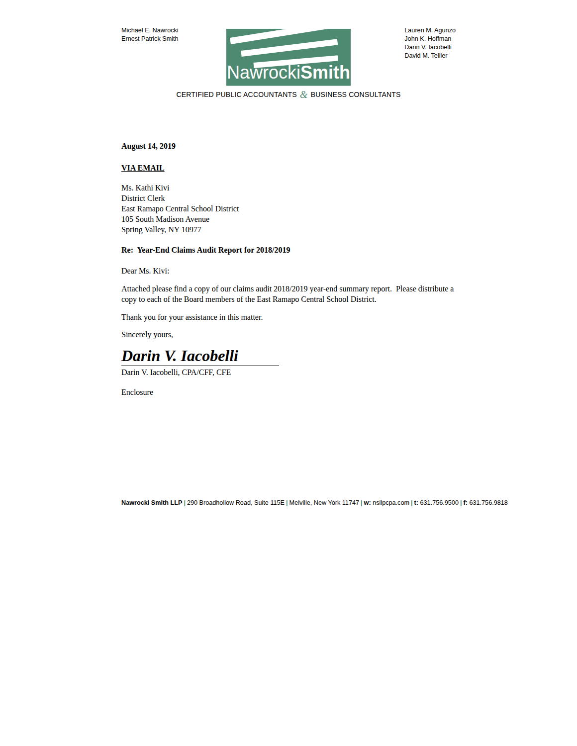Michael E. Nawrocki
Ernest Patrick Smith
Lauren M. Agunzo
John K. Hoffman
Darin V. Iacobelli
David M. Tellier
NawrockiSmith
CERTIFIED PUBLIC ACCOUNTANTS & BUSINESS CONSULTANTS
August 14, 2019
VIA EMAIL
Ms. Kathi Kivi
District Clerk
East Ramapo Central School District
105 South Madison Avenue
Spring Valley, NY 10977
Re: Year-End Claims Audit Report for 2018/2019
Dear Ms. Kivi:
Attached please find a copy of our claims audit 2018/2019 year-end summary report. Please distribute a copy to each of the Board members of the East Ramapo Central School District.
Thank you for your assistance in this matter.
Sincerely yours,
Darin V. Iacobelli
Darin V. Iacobelli, CPA/CFF, CFE
Enclosure
Nawrocki Smith LLP|290 Broadhollow Road, Suite 115E|Melville, New York 11747|w: nsllpcpa.com|t: 631.756.9500|f: 631.756.9818